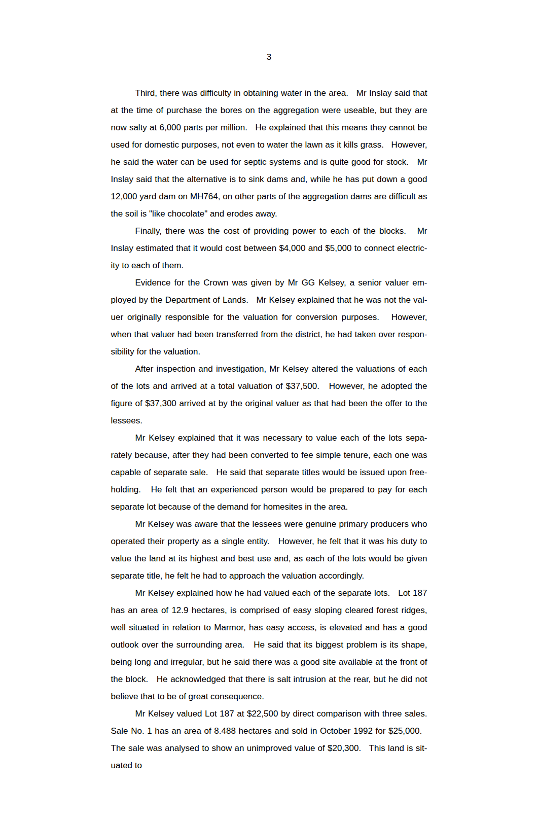3
Third, there was difficulty in obtaining water in the area. Mr Inslay said that at the time of purchase the bores on the aggregation were useable, but they are now salty at 6,000 parts per million. He explained that this means they cannot be used for domestic purposes, not even to water the lawn as it kills grass. However, he said the water can be used for septic systems and is quite good for stock. Mr Inslay said that the alternative is to sink dams and, while he has put down a good 12,000 yard dam on MH764, on other parts of the aggregation dams are difficult as the soil is "like chocolate" and erodes away.
Finally, there was the cost of providing power to each of the blocks. Mr Inslay estimated that it would cost between $4,000 and $5,000 to connect electricity to each of them.
Evidence for the Crown was given by Mr GG Kelsey, a senior valuer employed by the Department of Lands. Mr Kelsey explained that he was not the valuer originally responsible for the valuation for conversion purposes. However, when that valuer had been transferred from the district, he had taken over responsibility for the valuation.
After inspection and investigation, Mr Kelsey altered the valuations of each of the lots and arrived at a total valuation of $37,500. However, he adopted the figure of $37,300 arrived at by the original valuer as that had been the offer to the lessees.
Mr Kelsey explained that it was necessary to value each of the lots separately because, after they had been converted to fee simple tenure, each one was capable of separate sale. He said that separate titles would be issued upon freeholding. He felt that an experienced person would be prepared to pay for each separate lot because of the demand for homesites in the area.
Mr Kelsey was aware that the lessees were genuine primary producers who operated their property as a single entity. However, he felt that it was his duty to value the land at its highest and best use and, as each of the lots would be given separate title, he felt he had to approach the valuation accordingly.
Mr Kelsey explained how he had valued each of the separate lots. Lot 187 has an area of 12.9 hectares, is comprised of easy sloping cleared forest ridges, well situated in relation to Marmor, has easy access, is elevated and has a good outlook over the surrounding area. He said that its biggest problem is its shape, being long and irregular, but he said there was a good site available at the front of the block. He acknowledged that there is salt intrusion at the rear, but he did not believe that to be of great consequence.
Mr Kelsey valued Lot 187 at $22,500 by direct comparison with three sales. Sale No. 1 has an area of 8.488 hectares and sold in October 1992 for $25,000. The sale was analysed to show an unimproved value of $20,300. This land is situated to